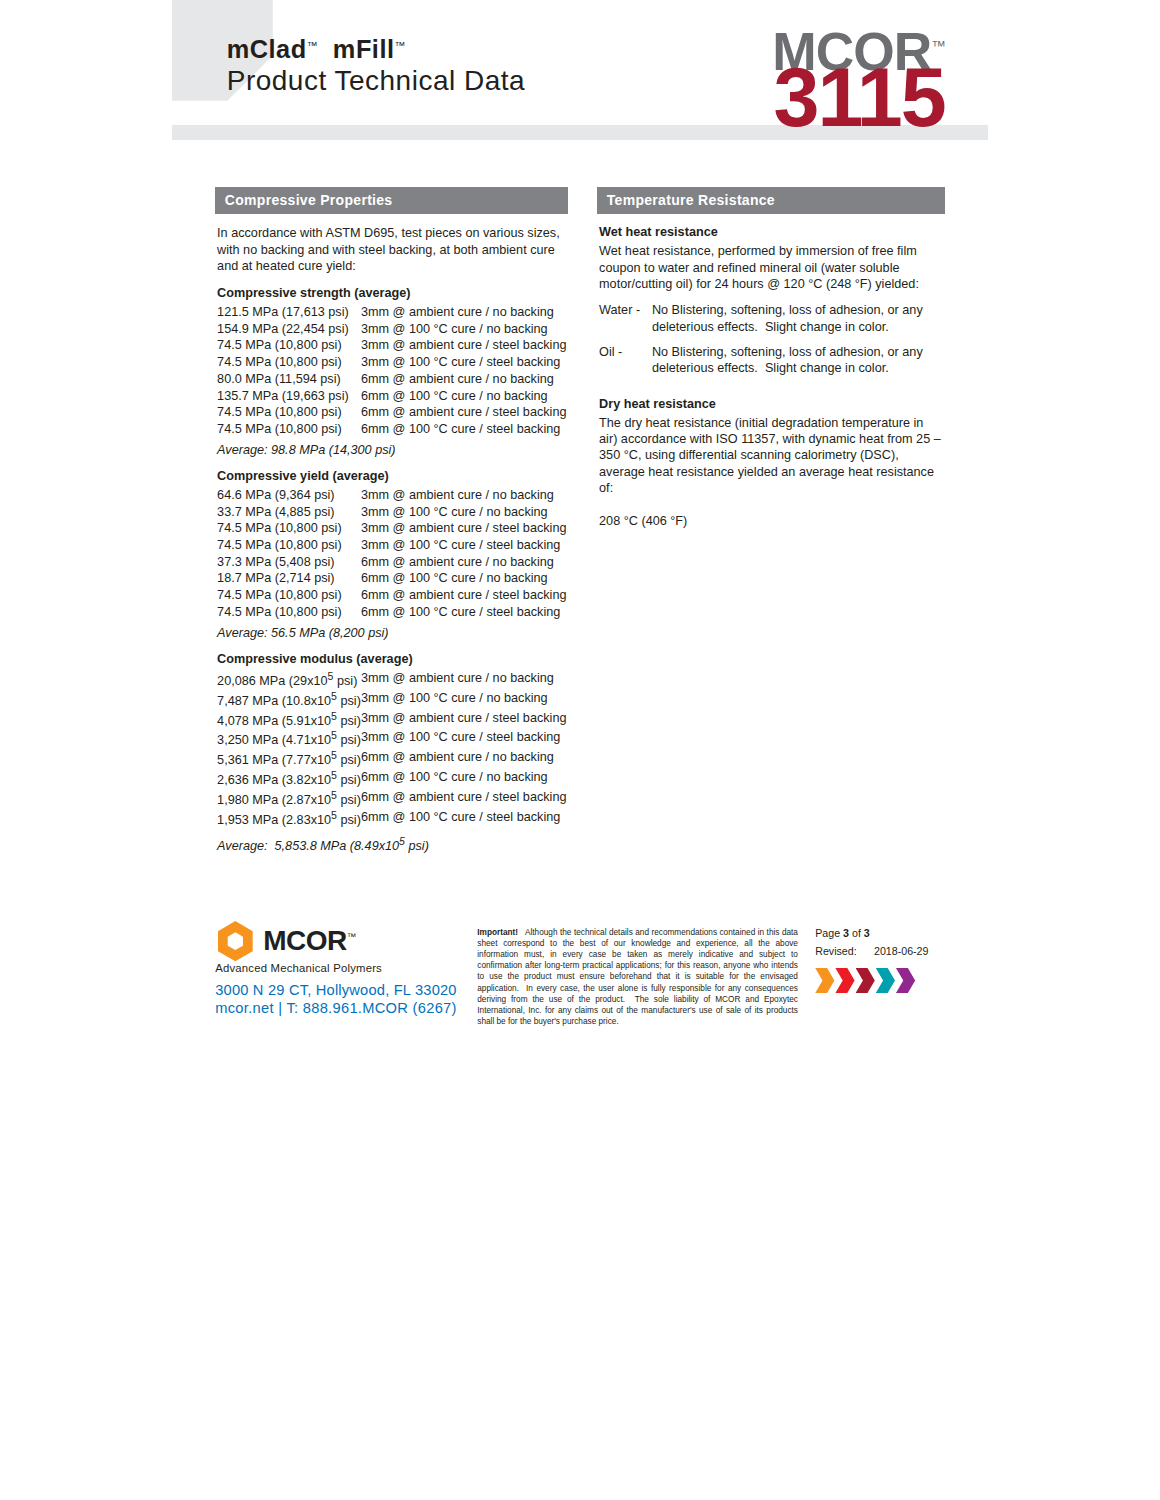mClad™ mFill™
Product Technical Data
MCOR™
3115
Compressive Properties
In accordance with ASTM D695, test pieces on various sizes, with no backing and with steel backing, at both ambient cure and at heated cure yield:
Compressive strength (average)
| 121.5 MPa (17,613 psi) | 3mm @ ambient cure / no backing |
| 154.9 MPa (22,454 psi) | 3mm @ 100 °C cure / no backing |
| 74.5 MPa (10,800 psi) | 3mm @ ambient cure / steel backing |
| 74.5 MPa (10,800 psi) | 3mm @ 100 °C cure / steel backing |
| 80.0 MPa (11,594 psi) | 6mm @ ambient cure / no backing |
| 135.7 MPa (19,663 psi) | 6mm @ 100 °C cure / no backing |
| 74.5 MPa (10,800 psi) | 6mm @ ambient cure / steel backing |
| 74.5 MPa (10,800 psi) | 6mm @ 100 °C cure / steel backing |
Average: 98.8 MPa (14,300 psi)
Compressive yield (average)
| 64.6 MPa (9,364 psi) | 3mm @ ambient cure / no backing |
| 33.7 MPa (4,885 psi) | 3mm @ 100 °C cure / no backing |
| 74.5 MPa (10,800 psi) | 3mm @ ambient cure / steel backing |
| 74.5 MPa (10,800 psi) | 3mm @ 100 °C cure / steel backing |
| 37.3 MPa (5,408 psi) | 6mm @ ambient cure / no backing |
| 18.7 MPa (2,714 psi) | 6mm @ 100 °C cure / no backing |
| 74.5 MPa (10,800 psi) | 6mm @ ambient cure / steel backing |
| 74.5 MPa (10,800 psi) | 6mm @ 100 °C cure / steel backing |
Average: 56.5 MPa (8,200 psi)
Compressive modulus (average)
| 20,086 MPa (29x10 5 psi) | 3mm @ ambient cure / no backing |
| 7,487 MPa (10.8x10 5 psi) | 3mm @ 100 °C cure / no backing |
| 4,078 MPa (5.91x10 5 psi) | 3mm @ ambient cure / steel backing |
| 3,250 MPa (4.71x10 5 psi) | 3mm @ 100 °C cure / steel backing |
| 5,361 MPa (7.77x10 5 psi) | 6mm @ ambient cure / no backing |
| 2,636 MPa (3.82x10 5 psi) | 6mm @ 100 °C cure / no backing |
| 1,980 MPa (2.87x10 5 psi) | 6mm @ ambient cure / steel backing |
| 1,953 MPa (2.83x10 5 psi) | 6mm @ 100 °C cure / steel backing |
Average: 5,853.8 MPa (8.49x105 psi)
Temperature Resistance
Wet heat resistance
Wet heat resistance, performed by immersion of free film coupon to water and refined mineral oil (water soluble motor/cutting oil) for 24 hours @ 120 °C (248 °F) yielded:
| Water - | No Blistering, softening, loss of adhesion, or any deleterious effects. Slight change in color. |
| Oil - | No Blistering, softening, loss of adhesion, or any deleterious effects. Slight change in color. |
Dry heat resistance
The dry heat resistance (initial degradation temperature in air) accordance with ISO 11357, with dynamic heat from 25 – 350 °C, using differential scanning calorimetry (DSC), average heat resistance yielded an average heat resistance of:
208 °C (406 °F)
MCOR™
Advanced Mechanical Polymers
3000 N 29 CT, Hollywood, FL 33020
mcor.net | T: 888.961.MCOR (6267)
Important! Although the technical details and recommendations contained in this data sheet correspond to the best of our knowledge and experience, all the above information must, in every case be taken as merely indicative and subject to confirmation after long-term practical applications; for this reason, anyone who intends to use the product must ensure beforehand that it is suitable for the envisaged application. In every case, the user alone is fully responsible for any consequences deriving from the use of the product. The sole liability of MCOR and Epoxytec International, Inc. for any claims out of the manufacturer's use of sale of its products shall be for the buyer's purchase price.
Page 3 of 3
Revised:2018-06-29